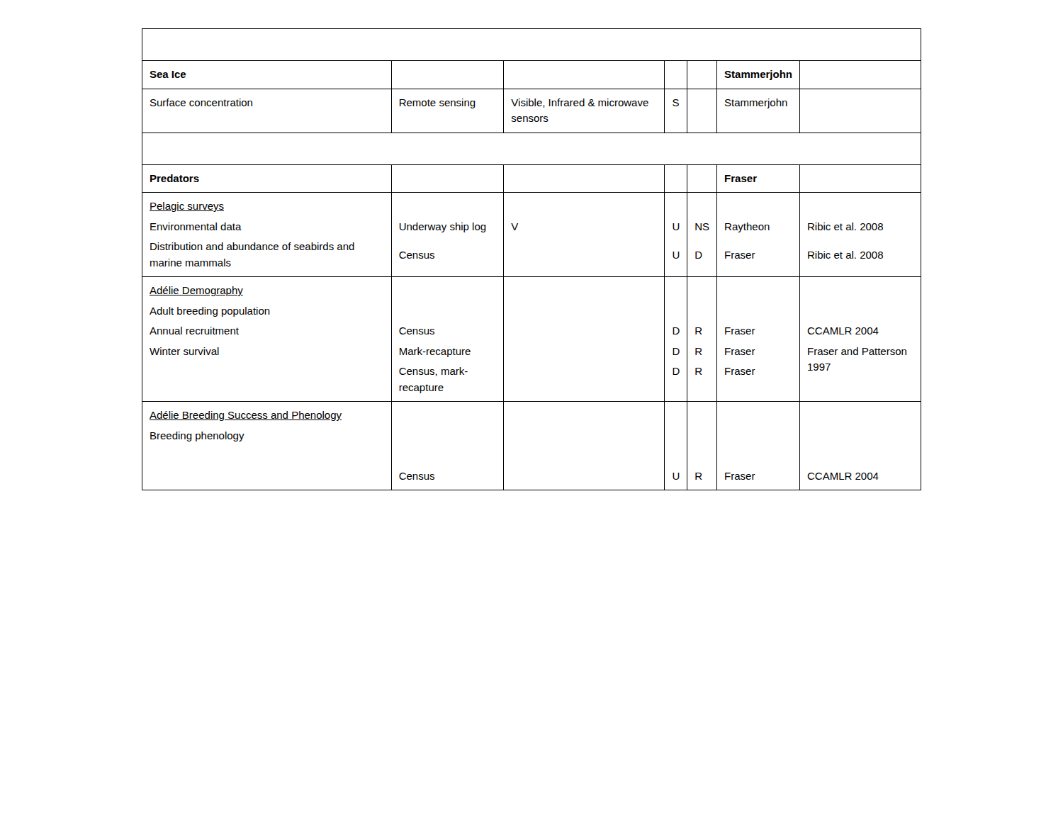| Sea Ice | | | | | Stammerjohn | |
| Surface concentration | Remote sensing | Visible, Infrared & microwave sensors | S | | Stammerjohn | |
| Predators | | | | | Fraser | |
| Pelagic surveys Environmental data Distribution and abundance of seabirds and marine mammals | Underway ship log Census | V | U U | NS D | Raytheon Fraser | Ribic et al. 2008 Ribic et al. 2008 |
| Adélie Demography Adult breeding population Annual recruitment Winter survival | Census Mark-recapture Census, mark-recapture | | D D D | R R R | Fraser Fraser Fraser | CCAMLR 2004 Fraser and Patterson 1997 |
| Adélie Breeding Success and Phenology Breeding phenology | Census | | U | R | Fraser | CCAMLR 2004 |